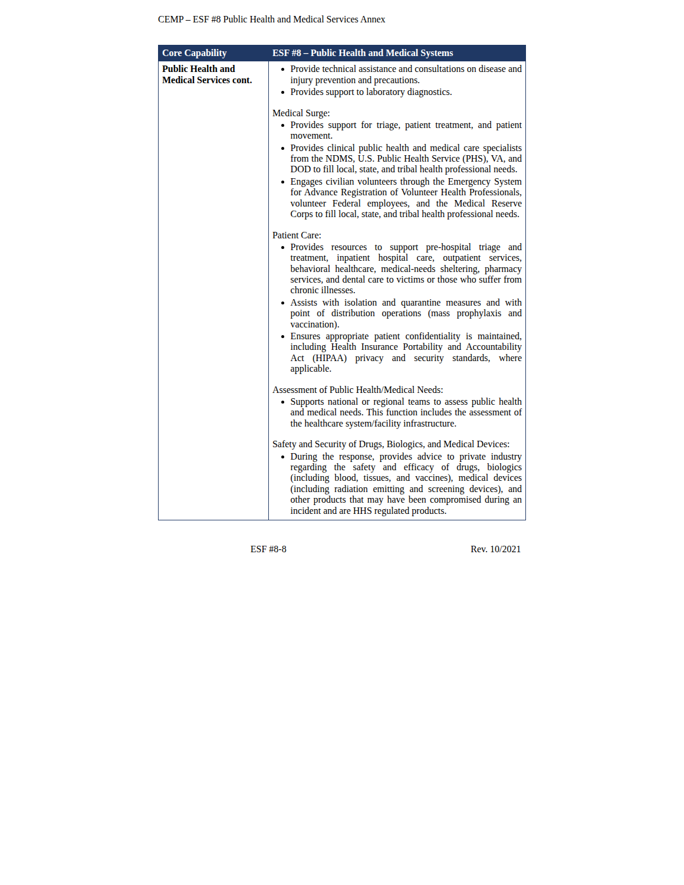CEMP – ESF #8 Public Health and Medical Services Annex
| Core Capability | ESF #8 – Public Health and Medical Systems |
| --- | --- |
| Public Health and Medical Services cont. | Provide technical assistance and consultations on disease and injury prevention and precautions. Provides support to laboratory diagnostics. Medical Surge: Provides support for triage, patient treatment, and patient movement. Provides clinical public health and medical care specialists from the NDMS, U.S. Public Health Service (PHS), VA, and DOD to fill local, state, and tribal health professional needs. Engages civilian volunteers through the Emergency System for Advance Registration of Volunteer Health Professionals, volunteer Federal employees, and the Medical Reserve Corps to fill local, state, and tribal health professional needs. Patient Care: Provides resources to support pre-hospital triage and treatment, inpatient hospital care, outpatient services, behavioral healthcare, medical-needs sheltering, pharmacy services, and dental care to victims or those who suffer from chronic illnesses. Assists with isolation and quarantine measures and with point of distribution operations (mass prophylaxis and vaccination). Ensures appropriate patient confidentiality is maintained, including Health Insurance Portability and Accountability Act (HIPAA) privacy and security standards, where applicable. Assessment of Public Health/Medical Needs: Supports national or regional teams to assess public health and medical needs. This function includes the assessment of the healthcare system/facility infrastructure. Safety and Security of Drugs, Biologics, and Medical Devices: During the response, provides advice to private industry regarding the safety and efficacy of drugs, biologics (including blood, tissues, and vaccines), medical devices (including radiation emitting and screening devices), and other products that may have been compromised during an incident and are HHS regulated products. |
ESF #8-8 Rev. 10/2021